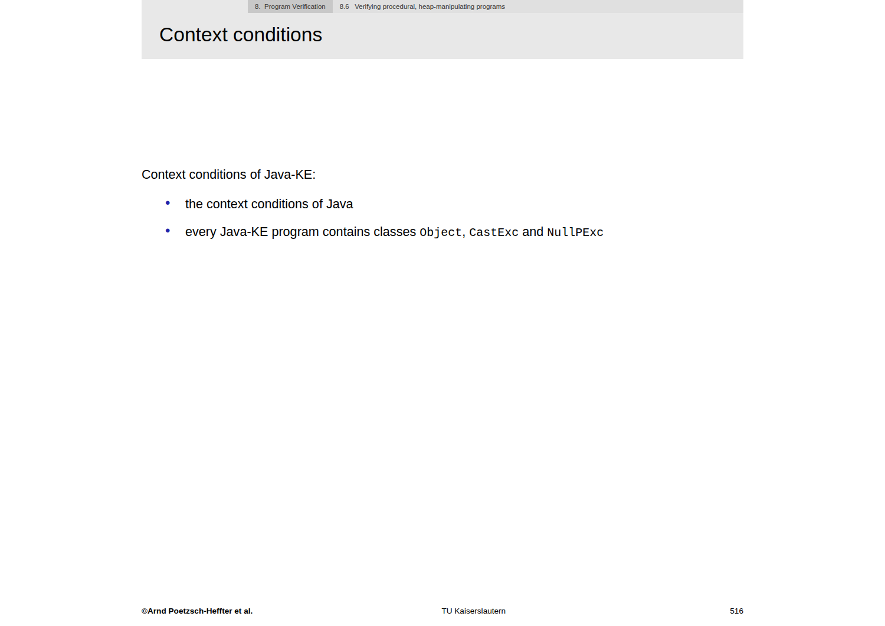8. Program Verification 8.6 Verifying procedural, heap-manipulating programs
Context conditions
Context conditions of Java-KE:
the context conditions of Java
every Java-KE program contains classes Object, CastExc and NullPExc
©Arnd Poetzsch-Heffter et al. TU Kaiserslautern 516